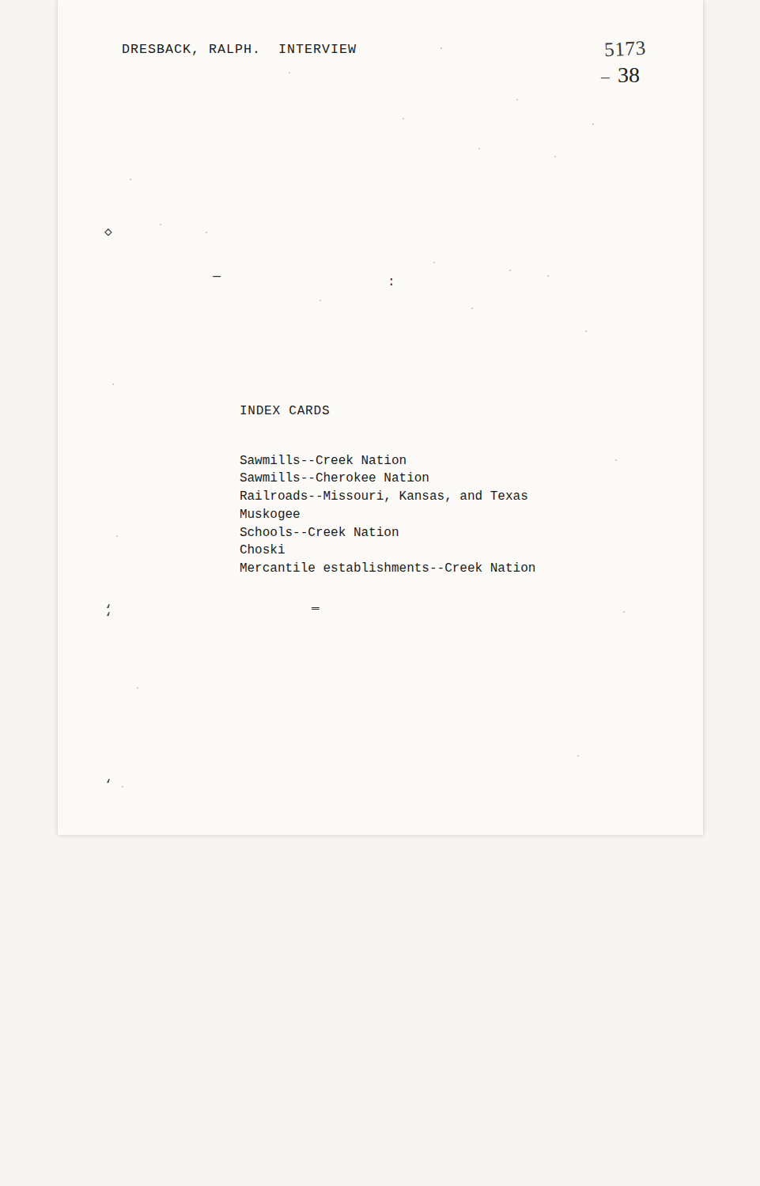DRESBACK, RALPH. INTERVIEW
5173 38
◇
—
:
‘
‘
‗
‘
INDEX CARDS
Sawmills--Creek Nation
Sawmills--Cherokee Nation
Railroads--Missouri, Kansas, and Texas
Muskogee
Schools--Creek Nation
Choski
Mercantile establishments--Creek Nation